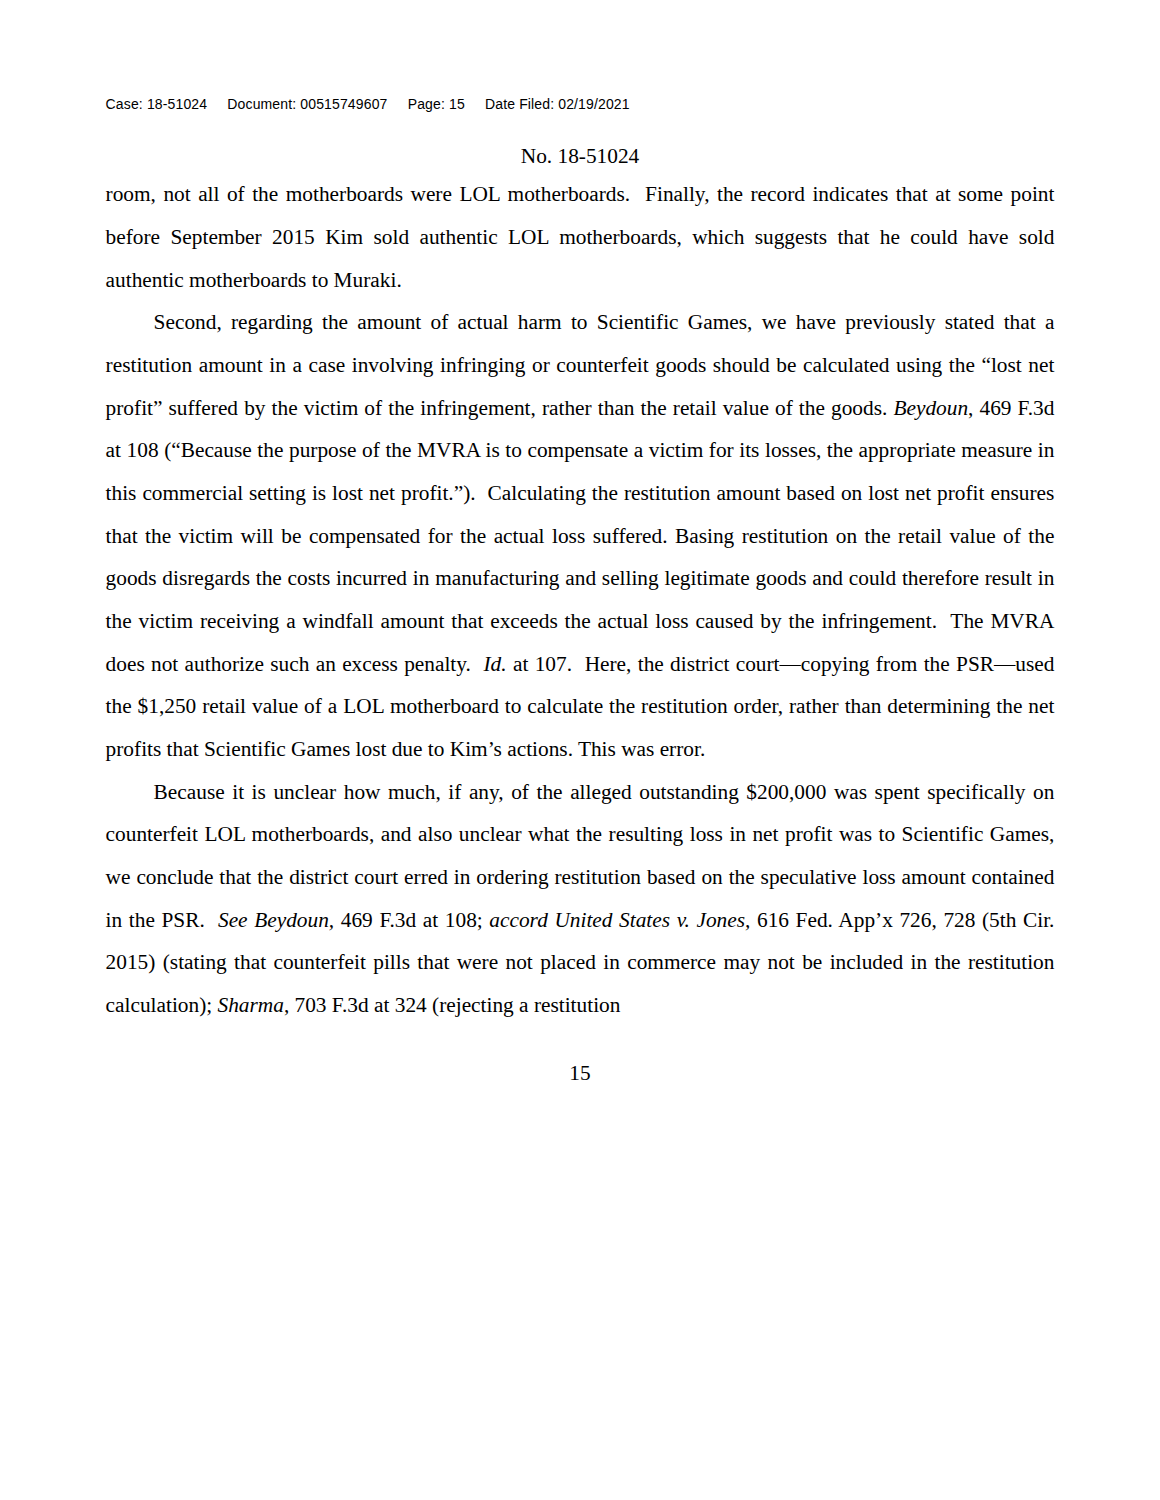Case: 18-51024 Document: 00515749607 Page: 15 Date Filed: 02/19/2021
No. 18-51024
room, not all of the motherboards were LOL motherboards. Finally, the record indicates that at some point before September 2015 Kim sold authentic LOL motherboards, which suggests that he could have sold authentic motherboards to Muraki.
Second, regarding the amount of actual harm to Scientific Games, we have previously stated that a restitution amount in a case involving infringing or counterfeit goods should be calculated using the “lost net profit” suffered by the victim of the infringement, rather than the retail value of the goods. Beydoun, 469 F.3d at 108 (“Because the purpose of the MVRA is to compensate a victim for its losses, the appropriate measure in this commercial setting is lost net profit.”). Calculating the restitution amount based on lost net profit ensures that the victim will be compensated for the actual loss suffered. Basing restitution on the retail value of the goods disregards the costs incurred in manufacturing and selling legitimate goods and could therefore result in the victim receiving a windfall amount that exceeds the actual loss caused by the infringement. The MVRA does not authorize such an excess penalty. Id. at 107. Here, the district court—copying from the PSR—used the $1,250 retail value of a LOL motherboard to calculate the restitution order, rather than determining the net profits that Scientific Games lost due to Kim’s actions. This was error.
Because it is unclear how much, if any, of the alleged outstanding $200,000 was spent specifically on counterfeit LOL motherboards, and also unclear what the resulting loss in net profit was to Scientific Games, we conclude that the district court erred in ordering restitution based on the speculative loss amount contained in the PSR. See Beydoun, 469 F.3d at 108; accord United States v. Jones, 616 Fed. App’x 726, 728 (5th Cir. 2015) (stating that counterfeit pills that were not placed in commerce may not be included in the restitution calculation); Sharma, 703 F.3d at 324 (rejecting a restitution
15